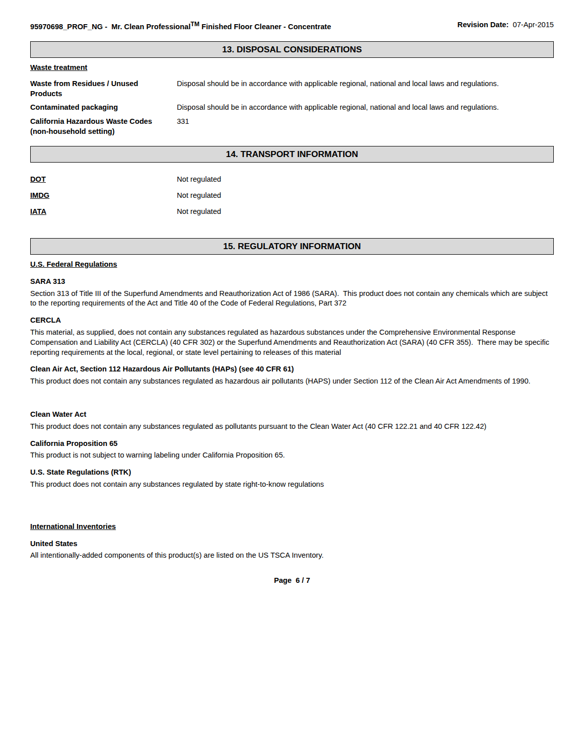95970698_PROF_NG - Mr. Clean ProfessionalTM Finished Floor Cleaner - Concentrate
Revision Date: 07-Apr-2015
13. DISPOSAL CONSIDERATIONS
Waste treatment
| Waste from Residues / Unused Products | Disposal should be in accordance with applicable regional, national and local laws and regulations. |
| Contaminated packaging | Disposal should be in accordance with applicable regional, national and local laws and regulations. |
| California Hazardous Waste Codes (non-household setting) | 331 |
14. TRANSPORT INFORMATION
| DOT | Not regulated |
| IMDG | Not regulated |
| IATA | Not regulated |
15. REGULATORY INFORMATION
U.S. Federal Regulations
SARA 313
Section 313 of Title III of the Superfund Amendments and Reauthorization Act of 1986 (SARA). This product does not contain any chemicals which are subject to the reporting requirements of the Act and Title 40 of the Code of Federal Regulations, Part 372
CERCLA
This material, as supplied, does not contain any substances regulated as hazardous substances under the Comprehensive Environmental Response Compensation and Liability Act (CERCLA) (40 CFR 302) or the Superfund Amendments and Reauthorization Act (SARA) (40 CFR 355). There may be specific reporting requirements at the local, regional, or state level pertaining to releases of this material
Clean Air Act, Section 112 Hazardous Air Pollutants (HAPs) (see 40 CFR 61)
This product does not contain any substances regulated as hazardous air pollutants (HAPS) under Section 112 of the Clean Air Act Amendments of 1990.
Clean Water Act
This product does not contain any substances regulated as pollutants pursuant to the Clean Water Act (40 CFR 122.21 and 40 CFR 122.42)
California Proposition 65
This product is not subject to warning labeling under California Proposition 65.
U.S. State Regulations (RTK)
This product does not contain any substances regulated by state right-to-know regulations
International Inventories
United States
All intentionally-added components of this product(s) are listed on the US TSCA Inventory.
Page 6 / 7